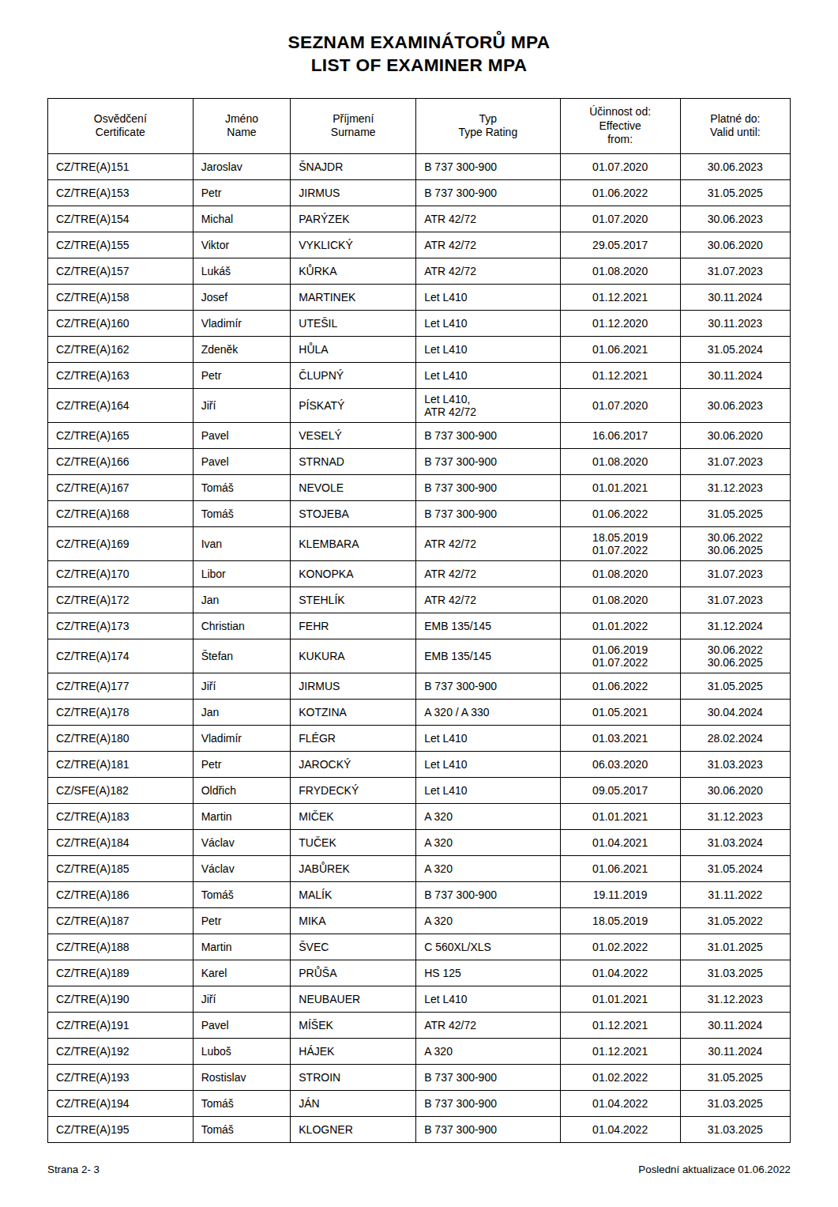SEZNAM EXAMINÁTORŮ MPA
LIST OF EXAMINER MPA
| Osvědčení Certificate | Jméno Name | Příjmení Surname | Typ Type Rating | Účinnost od: Effective from: | Platné do: Valid until: |
| --- | --- | --- | --- | --- | --- |
| CZ/TRE(A)151 | Jaroslav | ŠNAJDR | B 737 300-900 | 01.07.2020 | 30.06.2023 |
| CZ/TRE(A)153 | Petr | JIRMUS | B 737 300-900 | 01.06.2022 | 31.05.2025 |
| CZ/TRE(A)154 | Michal | PARÝZEK | ATR 42/72 | 01.07.2020 | 30.06.2023 |
| CZ/TRE(A)155 | Viktor | VYKLICKÝ | ATR 42/72 | 29.05.2017 | 30.06.2020 |
| CZ/TRE(A)157 | Lukáš | KŮRKA | ATR 42/72 | 01.08.2020 | 31.07.2023 |
| CZ/TRE(A)158 | Josef | MARTINEK | Let L410 | 01.12.2021 | 30.11.2024 |
| CZ/TRE(A)160 | Vladimír | UTEŠIL | Let L410 | 01.12.2020 | 30.11.2023 |
| CZ/TRE(A)162 | Zdeněk | HŮLA | Let L410 | 01.06.2021 | 31.05.2024 |
| CZ/TRE(A)163 | Petr | ČLUPNÝ | Let L410 | 01.12.2021 | 30.11.2024 |
| CZ/TRE(A)164 | Jiří | PÍSKATÝ | Let L410, ATR 42/72 | 01.07.2020 | 30.06.2023 |
| CZ/TRE(A)165 | Pavel | VESELÝ | B 737 300-900 | 16.06.2017 | 30.06.2020 |
| CZ/TRE(A)166 | Pavel | STRNAD | B 737 300-900 | 01.08.2020 | 31.07.2023 |
| CZ/TRE(A)167 | Tomáš | NEVOLE | B 737 300-900 | 01.01.2021 | 31.12.2023 |
| CZ/TRE(A)168 | Tomáš | STOJEBA | B 737 300-900 | 01.06.2022 | 31.05.2025 |
| CZ/TRE(A)169 | Ivan | KLEMBARA | ATR 42/72 | 18.05.2019 01.07.2022 | 30.06.2022 30.06.2025 |
| CZ/TRE(A)170 | Libor | KONOPKA | ATR 42/72 | 01.08.2020 | 31.07.2023 |
| CZ/TRE(A)172 | Jan | STEHLÍK | ATR 42/72 | 01.08.2020 | 31.07.2023 |
| CZ/TRE(A)173 | Christian | FEHR | EMB 135/145 | 01.01.2022 | 31.12.2024 |
| CZ/TRE(A)174 | Štefan | KUKURA | EMB 135/145 | 01.06.2019 01.07.2022 | 30.06.2022 30.06.2025 |
| CZ/TRE(A)177 | Jiří | JIRMUS | B 737 300-900 | 01.06.2022 | 31.05.2025 |
| CZ/TRE(A)178 | Jan | KOTZINA | A 320 / A 330 | 01.05.2021 | 30.04.2024 |
| CZ/TRE(A)180 | Vladimír | FLÉGR | Let L410 | 01.03.2021 | 28.02.2024 |
| CZ/TRE(A)181 | Petr | JAROCKÝ | Let L410 | 06.03.2020 | 31.03.2023 |
| CZ/SFE(A)182 | Oldřich | FRYDECKÝ | Let L410 | 09.05.2017 | 30.06.2020 |
| CZ/TRE(A)183 | Martin | MIČEK | A 320 | 01.01.2021 | 31.12.2023 |
| CZ/TRE(A)184 | Václav | TUČEK | A 320 | 01.04.2021 | 31.03.2024 |
| CZ/TRE(A)185 | Václav | JABŮREK | A 320 | 01.06.2021 | 31.05.2024 |
| CZ/TRE(A)186 | Tomáš | MALÍK | B 737 300-900 | 19.11.2019 | 31.11.2022 |
| CZ/TRE(A)187 | Petr | MIKA | A 320 | 18.05.2019 | 31.05.2022 |
| CZ/TRE(A)188 | Martin | ŠVEC | C 560XL/XLS | 01.02.2022 | 31.01.2025 |
| CZ/TRE(A)189 | Karel | PRŮŠA | HS 125 | 01.04.2022 | 31.03.2025 |
| CZ/TRE(A)190 | Jiří | NEUBAUER | Let L410 | 01.01.2021 | 31.12.2023 |
| CZ/TRE(A)191 | Pavel | MÍŠEK | ATR 42/72 | 01.12.2021 | 30.11.2024 |
| CZ/TRE(A)192 | Luboš | HÁJEK | A 320 | 01.12.2021 | 30.11.2024 |
| CZ/TRE(A)193 | Rostislav | STROIN | B 737 300-900 | 01.02.2022 | 31.05.2025 |
| CZ/TRE(A)194 | Tomáš | JÁN | B 737 300-900 | 01.04.2022 | 31.03.2025 |
| CZ/TRE(A)195 | Tomáš | KLOGNER | B 737 300-900 | 01.04.2022 | 31.03.2025 |
Strana 2- 3 Poslední aktualizace 01.06.2022